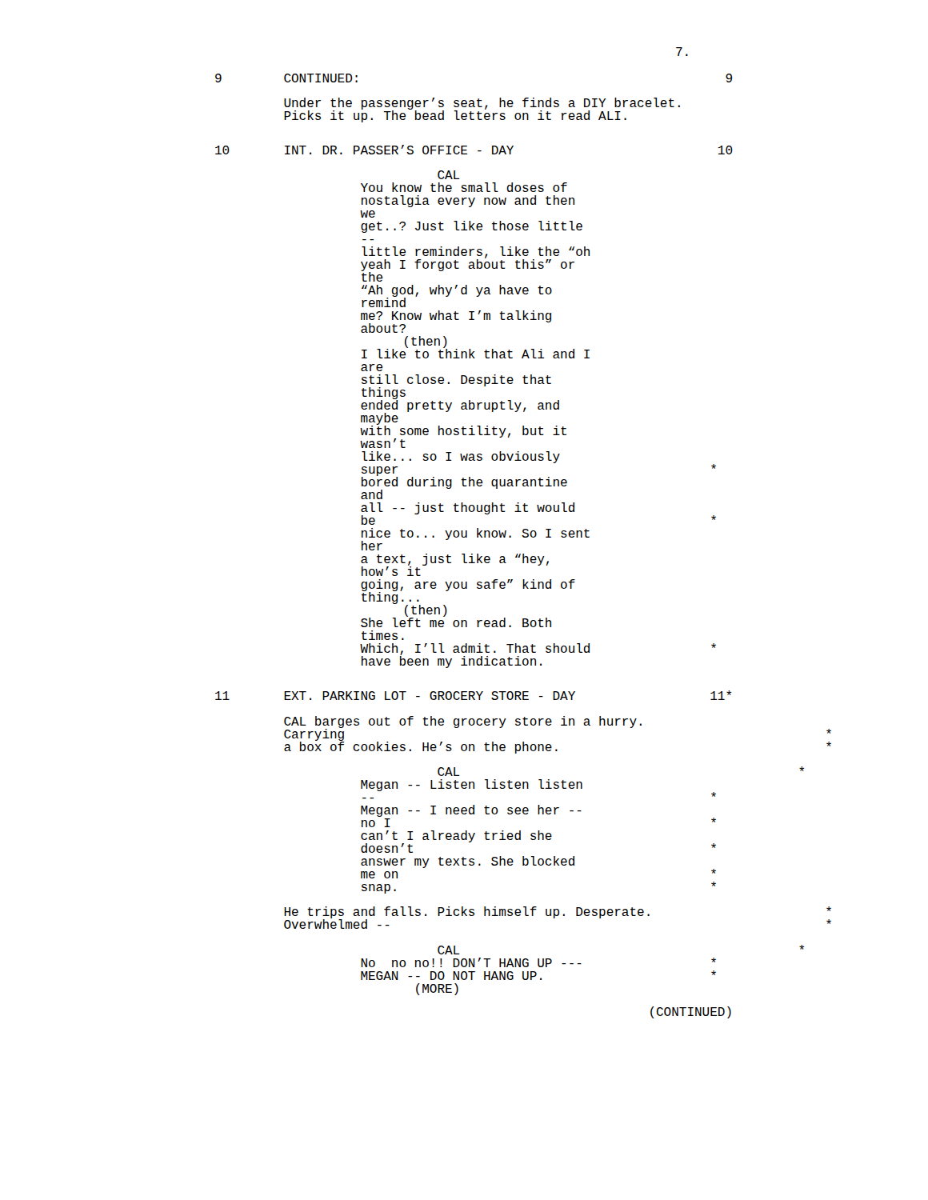7.
9
CONTINUED:
9
Under the passenger’s seat, he finds a DIY bracelet. Picks it up. The bead letters on it read ALI.
10
INT. DR. PASSER’S OFFICE - DAY
10
CAL
You know the small doses of nostalgia every now and then we get..? Just like those little -- little reminders, like the “oh yeah I forgot about this” or the “Ah god, why’d ya have to remind me? Know what I’m talking about?
(then)
I like to think that Ali and I are still close. Despite that things ended pretty abruptly, and maybe with some hostility, but it wasn’t
like... so I was obviously super*
bored during the quarantine and
all -- just thought it would be*
nice to... you know. So I sent her a text, just like a “hey, how’s it going, are you safe” kind of thing...
(then)
She left me on read. Both times.
Which, I’ll admit. That should*
have been my indication.
11
EXT. PARKING LOT - GROCERY STORE - DAY
11*
CAL barges out of the grocery store in a hurry. Carrying*
a box of cookies. He’s on the phone.*
CAL*
Megan -- Listen listen listen --*
Megan -- I need to see her -- no I*
can’t I already tried she doesn’t*
answer my texts. She blocked me on*
snap.*
He trips and falls. Picks himself up. Desperate.*
Overwhelmed --*
CAL*
No no no!! DON’T HANG UP ---*
MEGAN -- DO NOT HANG UP.*
(MORE)
(CONTINUED)